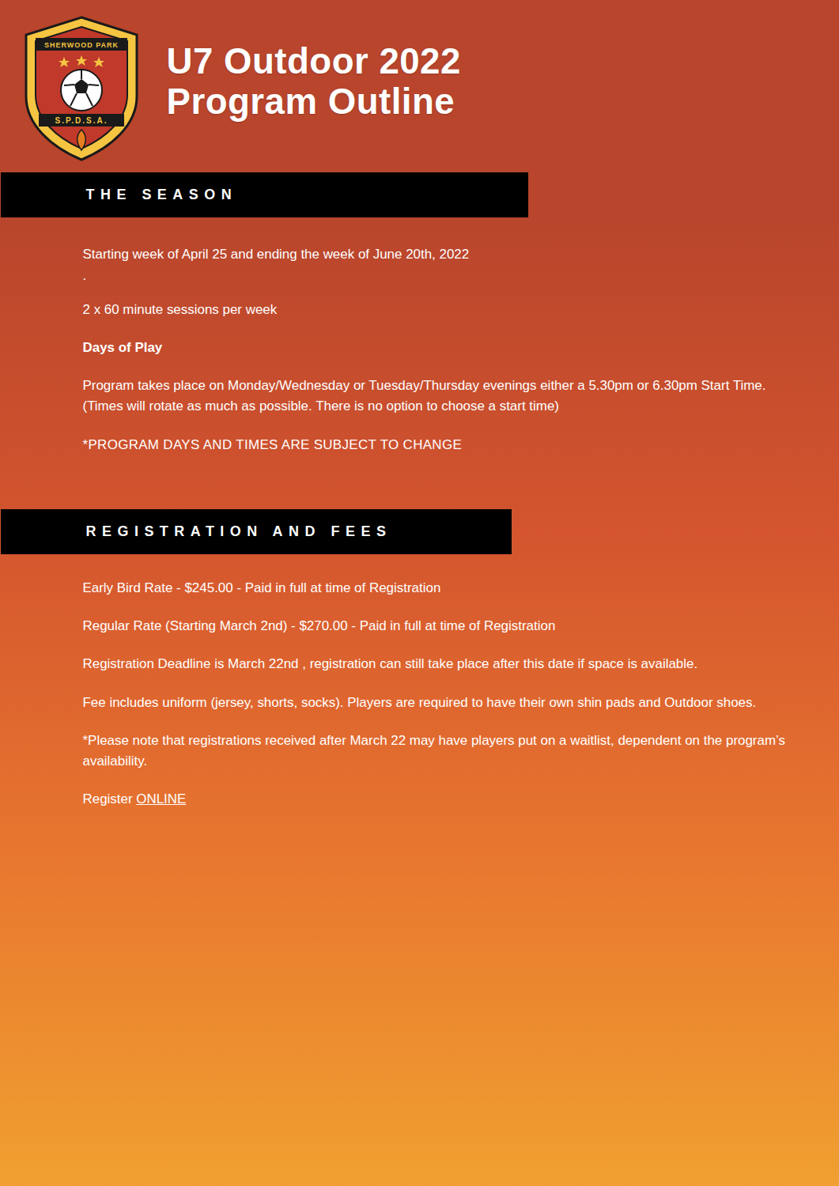SHERWOOD PARK S.P.D.S.A.
U7 Outdoor 2022
Program Outline
The Season
Starting week of April 25 and ending the week of June 20th, 2022
.
2 x 60 minute sessions per week
Days of Play
Program takes place on Monday/Wednesday or Tuesday/Thursday evenings either a 5.30pm or 6.30pm Start Time. (Times will rotate as much as possible. There is no option to choose a start time)
*PROGRAM DAYS AND TIMES ARE SUBJECT TO CHANGE
Registration and Fees
Early Bird Rate - $245.00 - Paid in full at time of Registration
Regular Rate (Starting March 2nd) - $270.00 - Paid in full at time of Registration
Registration Deadline is March 22nd , registration can still take place after this date if space is available.
Fee includes uniform (jersey, shorts, socks). Players are required to have their own shin pads and Outdoor shoes.
*Please note that registrations received after March 22 may have players put on a waitlist, dependent on the program’s availability.
Register ONLINE